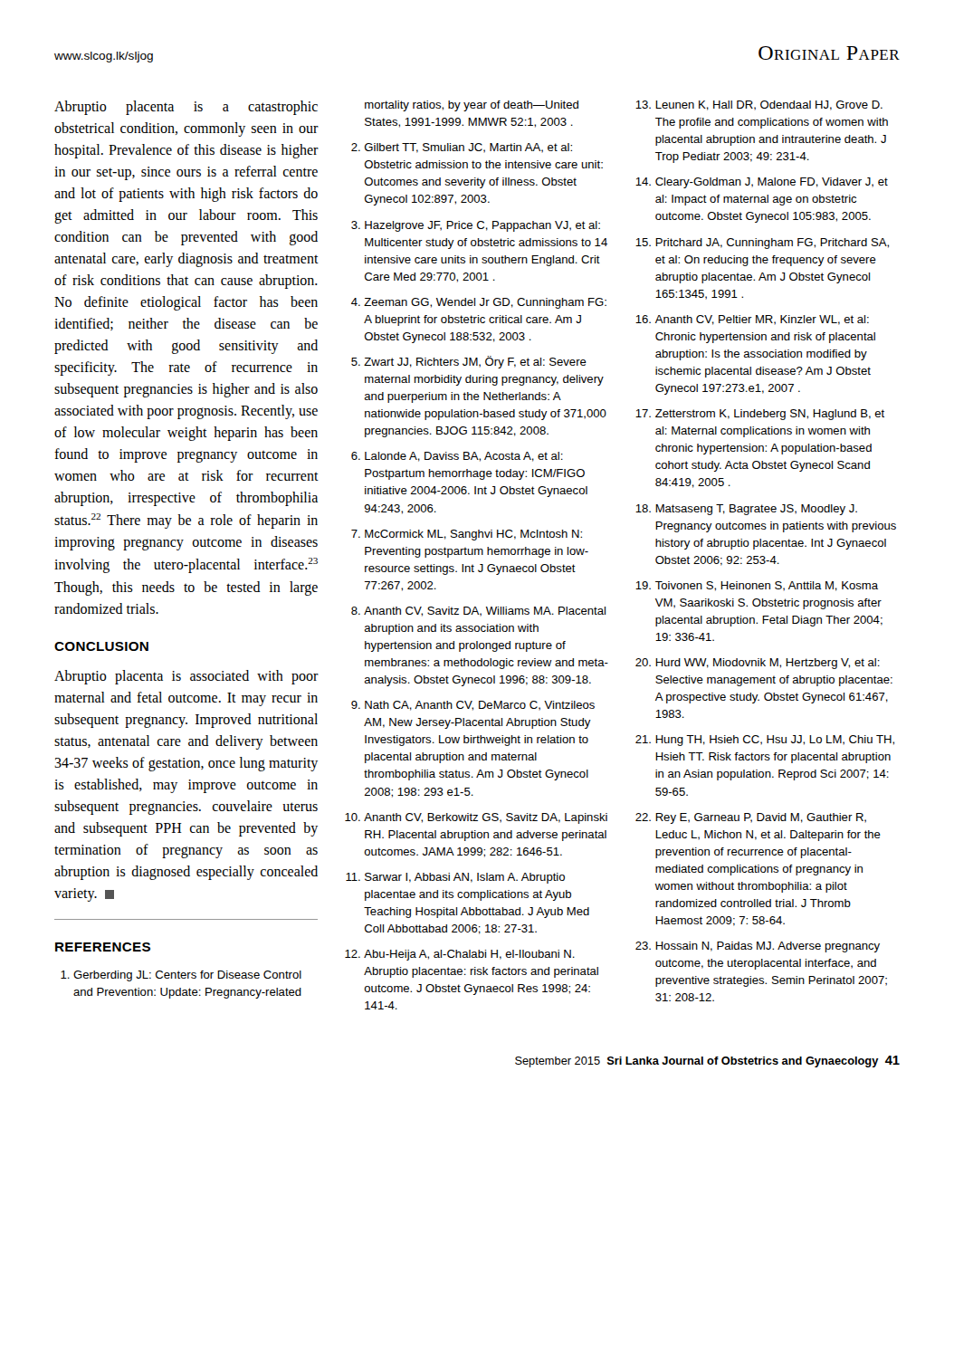www.slcog.lk/sljog Original Paper
Abruptio placenta is a catastrophic obstetrical condition, commonly seen in our hospital. Prevalence of this disease is higher in our set-up, since ours is a referral centre and lot of patients with high risk factors do get admitted in our labour room. This condition can be prevented with good antenatal care, early diagnosis and treatment of risk conditions that can cause abruption. No definite etiological factor has been identified; neither the disease can be predicted with good sensitivity and specificity. The rate of recurrence in subsequent pregnancies is higher and is also associated with poor prognosis. Recently, use of low molecular weight heparin has been found to improve pregnancy outcome in women who are at risk for recurrent abruption, irrespective of thrombophilia status.22 There may be a role of heparin in improving pregnancy outcome in diseases involving the utero-placental interface.23 Though, this needs to be tested in large randomized trials.
Conclusion
Abruptio placenta is associated with poor maternal and fetal outcome. It may recur in subsequent pregnancy. Improved nutritional status, antenatal care and delivery between 34-37 weeks of gestation, once lung maturity is established, may improve outcome in subsequent pregnancies. couvelaire uterus and subsequent PPH can be prevented by termination of pregnancy as soon as abruption is diagnosed especially concealed variety.
References
Gerberding JL: Centers for Disease Control and Prevention: Update: Pregnancy-related mortality ratios, by year of death—United States, 1991-1999. MMWR 52:1, 2003 .
Gilbert TT, Smulian JC, Martin AA, et al: Obstetric admission to the intensive care unit: Outcomes and severity of illness. Obstet Gynecol 102:897, 2003.
Hazelgrove JF, Price C, Pappachan VJ, et al: Multicenter study of obstetric admissions to 14 intensive care units in southern England. Crit Care Med 29:770, 2001 .
Zeeman GG, Wendel Jr GD, Cunningham FG: A blueprint for obstetric critical care. Am J Obstet Gynecol 188:532, 2003 .
Zwart JJ, Richters JM, Öry F, et al: Severe maternal morbidity during pregnancy, delivery and puerperium in the Netherlands: A nationwide population-based study of 371,000 pregnancies. BJOG 115:842, 2008.
Lalonde A, Daviss BA, Acosta A, et al: Postpartum hemorrhage today: ICM/FIGO initiative 2004-2006. Int J Obstet Gynaecol 94:243, 2006.
McCormick ML, Sanghvi HC, McIntosh N: Preventing postpartum hemorrhage in low-resource settings. Int J Gynaecol Obstet 77:267, 2002.
Ananth CV, Savitz DA, Williams MA. Placental abruption and its association with hypertension and prolonged rupture of membranes: a methodologic review and meta-analysis. Obstet Gynecol 1996; 88: 309-18.
Nath CA, Ananth CV, DeMarco C, Vintzileos AM, New Jersey-Placental Abruption Study Investigators. Low birthweight in relation to placental abruption and maternal thrombophilia status. Am J Obstet Gynecol 2008; 198: 293 e1-5.
Ananth CV, Berkowitz GS, Savitz DA, Lapinski RH. Placental abruption and adverse perinatal outcomes. JAMA 1999; 282: 1646-51.
Sarwar I, Abbasi AN, Islam A. Abruptio placentae and its complications at Ayub Teaching Hospital Abbottabad. J Ayub Med Coll Abbottabad 2006; 18: 27-31.
Abu-Heija A, al-Chalabi H, el-Iloubani N. Abruptio placentae: risk factors and perinatal outcome. J Obstet Gynaecol Res 1998; 24: 141-4.
Leunen K, Hall DR, Odendaal HJ, Grove D. The profile and complications of women with placental abruption and intrauterine death. J Trop Pediatr 2003; 49: 231-4.
Cleary-Goldman J, Malone FD, Vidaver J, et al: Impact of maternal age on obstetric outcome. Obstet Gynecol 105:983, 2005.
Pritchard JA, Cunningham FG, Pritchard SA, et al: On reducing the frequency of severe abruptio placentae. Am J Obstet Gynecol 165:1345, 1991 .
Ananth CV, Peltier MR, Kinzler WL, et al: Chronic hypertension and risk of placental abruption: Is the association modified by ischemic placental disease? Am J Obstet Gynecol 197:273.e1, 2007 .
Zetterstrom K, Lindeberg SN, Haglund B, et al: Maternal complications in women with chronic hypertension: A population-based cohort study. Acta Obstet Gynecol Scand 84:419, 2005 .
Matsaseng T, Bagratee JS, Moodley J. Pregnancy outcomes in patients with previous history of abruptio placentae. Int J Gynaecol Obstet 2006; 92: 253-4.
Toivonen S, Heinonen S, Anttila M, Kosma VM, Saarikoski S. Obstetric prognosis after placental abruption. Fetal Diagn Ther 2004; 19: 336-41.
Hurd WW, Miodovnik M, Hertzberg V, et al: Selective management of abruptio placentae: A prospective study. Obstet Gynecol 61:467, 1983.
Hung TH, Hsieh CC, Hsu JJ, Lo LM, Chiu TH, Hsieh TT. Risk factors for placental abruption in an Asian population. Reprod Sci 2007; 14: 59-65.
Rey E, Garneau P, David M, Gauthier R, Leduc L, Michon N, et al. Dalteparin for the prevention of recurrence of placental-mediated complications of pregnancy in women without thrombophilia: a pilot randomized controlled trial. J Thromb Haemost 2009; 7: 58-64.
Hossain N, Paidas MJ. Adverse pregnancy outcome, the uteroplacental interface, and preventive strategies. Semin Perinatol 2007; 31: 208-12.
September 2015 Sri Lanka Journal of Obstetrics and Gynaecology 41